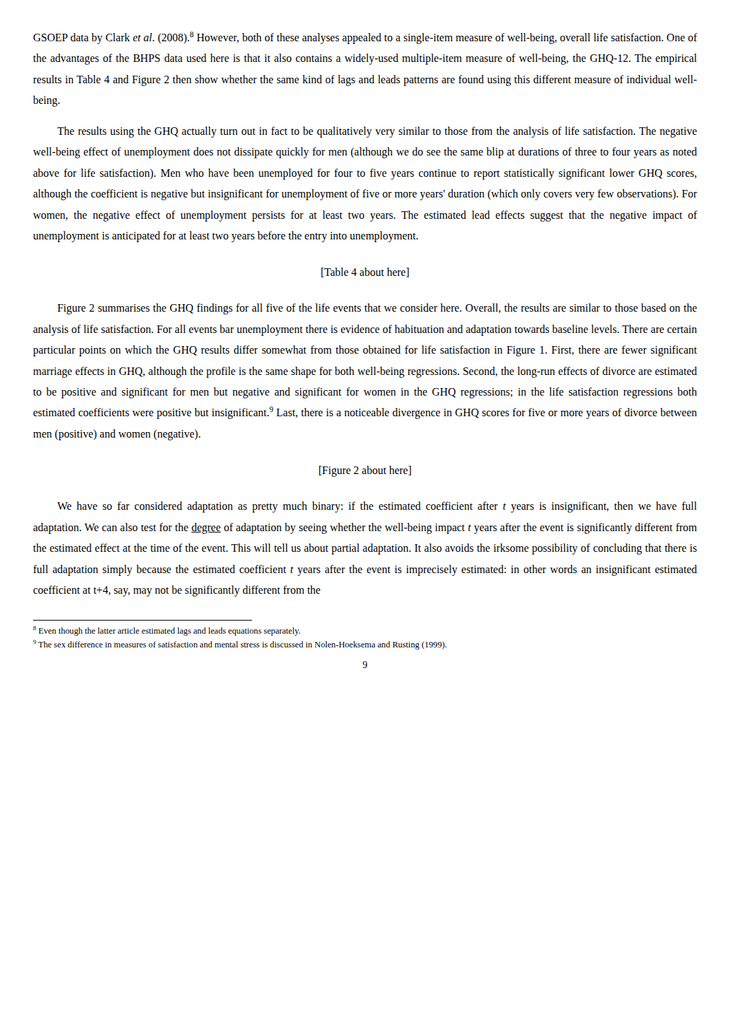GSOEP data by Clark et al. (2008).8 However, both of these analyses appealed to a single-item measure of well-being, overall life satisfaction. One of the advantages of the BHPS data used here is that it also contains a widely-used multiple-item measure of well-being, the GHQ-12. The empirical results in Table 4 and Figure 2 then show whether the same kind of lags and leads patterns are found using this different measure of individual well-being.
The results using the GHQ actually turn out in fact to be qualitatively very similar to those from the analysis of life satisfaction. The negative well-being effect of unemployment does not dissipate quickly for men (although we do see the same blip at durations of three to four years as noted above for life satisfaction). Men who have been unemployed for four to five years continue to report statistically significant lower GHQ scores, although the coefficient is negative but insignificant for unemployment of five or more years' duration (which only covers very few observations). For women, the negative effect of unemployment persists for at least two years. The estimated lead effects suggest that the negative impact of unemployment is anticipated for at least two years before the entry into unemployment.
[Table 4 about here]
Figure 2 summarises the GHQ findings for all five of the life events that we consider here. Overall, the results are similar to those based on the analysis of life satisfaction. For all events bar unemployment there is evidence of habituation and adaptation towards baseline levels. There are certain particular points on which the GHQ results differ somewhat from those obtained for life satisfaction in Figure 1. First, there are fewer significant marriage effects in GHQ, although the profile is the same shape for both well-being regressions. Second, the long-run effects of divorce are estimated to be positive and significant for men but negative and significant for women in the GHQ regressions; in the life satisfaction regressions both estimated coefficients were positive but insignificant.9 Last, there is a noticeable divergence in GHQ scores for five or more years of divorce between men (positive) and women (negative).
[Figure 2 about here]
We have so far considered adaptation as pretty much binary: if the estimated coefficient after t years is insignificant, then we have full adaptation. We can also test for the degree of adaptation by seeing whether the well-being impact t years after the event is significantly different from the estimated effect at the time of the event. This will tell us about partial adaptation. It also avoids the irksome possibility of concluding that there is full adaptation simply because the estimated coefficient t years after the event is imprecisely estimated: in other words an insignificant estimated coefficient at t+4, say, may not be significantly different from the
8 Even though the latter article estimated lags and leads equations separately.
9 The sex difference in measures of satisfaction and mental stress is discussed in Nolen-Hoeksema and Rusting (1999).
9